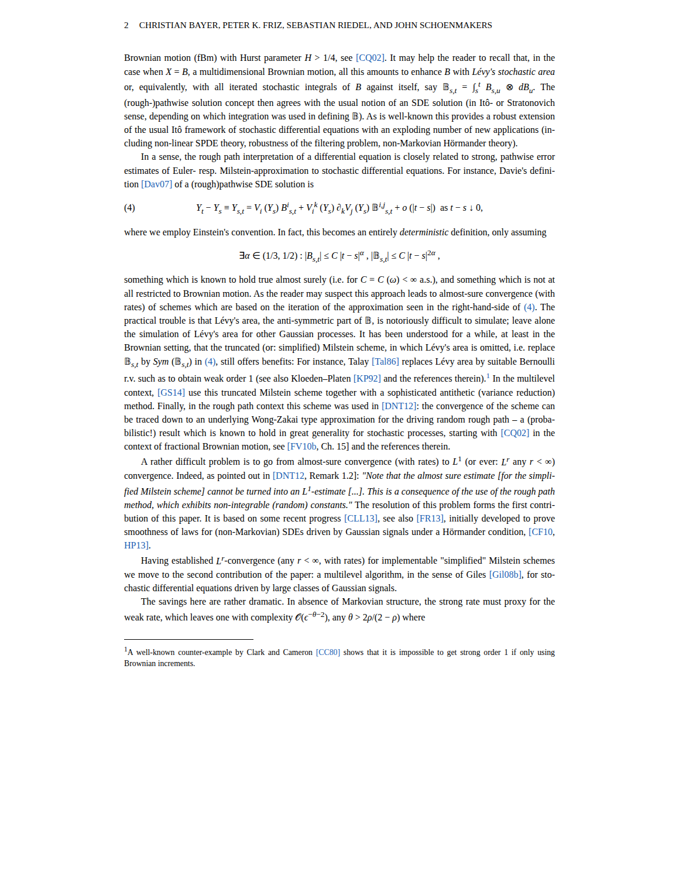2 CHRISTIAN BAYER, PETER K. FRIZ, SEBASTIAN RIEDEL, AND JOHN SCHOENMAKERS
Brownian motion (fBm) with Hurst parameter H > 1/4, see [CQ02]. It may help the reader to recall that, in the case when X = B, a multidimensional Brownian motion, all this amounts to enhance B with Lévy's stochastic area or, equivalently, with all iterated stochastic integrals of B against itself, say 𝔹s,t = ∫st Bs,u ⊗ dBu. The (rough-)pathwise solution concept then agrees with the usual notion of an SDE solution (in Itô- or Stratonovich sense, depending on which integration was used in defining 𝔹). As is well-known this provides a robust extension of the usual Itô framework of stochastic differential equations with an exploding number of new applications (including non-linear SPDE theory, robustness of the filtering problem, non-Markovian Hörmander theory).
In a sense, the rough path interpretation of a differential equation is closely related to strong, pathwise error estimates of Euler- resp. Milstein-approximation to stochastic differential equations. For instance, Davie's definition [Dav07] of a (rough)pathwise SDE solution is
(4) Yt − Ys ≡ Ys,t = Vi (Ys) Bis,t + Vik (Ys) ∂kVj (Ys) 𝔹i,js,t + o (|t − s|) as t − s ↓ 0,
where we employ Einstein's convention. In fact, this becomes an entirely deterministic definition, only assuming
∃α ∈ (1/3, 1/2) : |Bs,t| ≤ C |t − s|α , |𝔹s,t| ≤ C |t − s|2α ,
something which is known to hold true almost surely (i.e. for C = C (ω) < ∞ a.s.), and something which is not at all restricted to Brownian motion. As the reader may suspect this approach leads to almost-sure convergence (with rates) of schemes which are based on the iteration of the approximation seen in the right-hand-side of (4). The practical trouble is that Lévy's area, the anti-symmetric part of 𝔹, is notoriously difficult to simulate; leave alone the simulation of Lévy's area for other Gaussian processes. It has been understood for a while, at least in the Brownian setting, that the truncated (or: simplified) Milstein scheme, in which Lévy's area is omitted, i.e. replace 𝔹s,t by Sym (𝔹s,t) in (4), still offers benefits: For instance, Talay [Tal86] replaces Lévy area by suitable Bernoulli r.v. such as to obtain weak order 1 (see also Kloeden–Platen [KP92] and the references therein).1 In the multilevel context, [GS14] use this truncated Milstein scheme together with a sophisticated antithetic (variance reduction) method. Finally, in the rough path context this scheme was used in [DNT12]: the convergence of the scheme can be traced down to an underlying Wong-Zakai type approximation for the driving random rough path – a (probabilistic!) result which is known to hold in great generality for stochastic processes, starting with [CQ02] in the context of fractional Brownian motion, see [FV10b, Ch. 15] and the references therein.
A rather difficult problem is to go from almost-sure convergence (with rates) to L1 (or ever: Lr any r < ∞) convergence. Indeed, as pointed out in [DNT12, Remark 1.2]: "Note that the almost sure estimate [for the simplified Milstein scheme] cannot be turned into an L1-estimate [...]. This is a consequence of the use of the rough path method, which exhibits non-integrable (random) constants." The resolution of this problem forms the first contribution of this paper. It is based on some recent progress [CLL13], see also [FR13], initially developed to prove smoothness of laws for (non-Markovian) SDEs driven by Gaussian signals under a Hörmander condition, [CF10, HP13].
Having established Lr-convergence (any r < ∞, with rates) for implementable "simplified" Milstein schemes we move to the second contribution of the paper: a multilevel algorithm, in the sense of Giles [Gil08b], for stochastic differential equations driven by large classes of Gaussian signals.
The savings here are rather dramatic. In absence of Markovian structure, the strong rate must proxy for the weak rate, which leaves one with complexity 𝒪(ϵ−θ−2), any θ > 2ρ/(2 − ρ) where
1A well-known counter-example by Clark and Cameron [CC80] shows that it is impossible to get strong order 1 if only using Brownian increments.